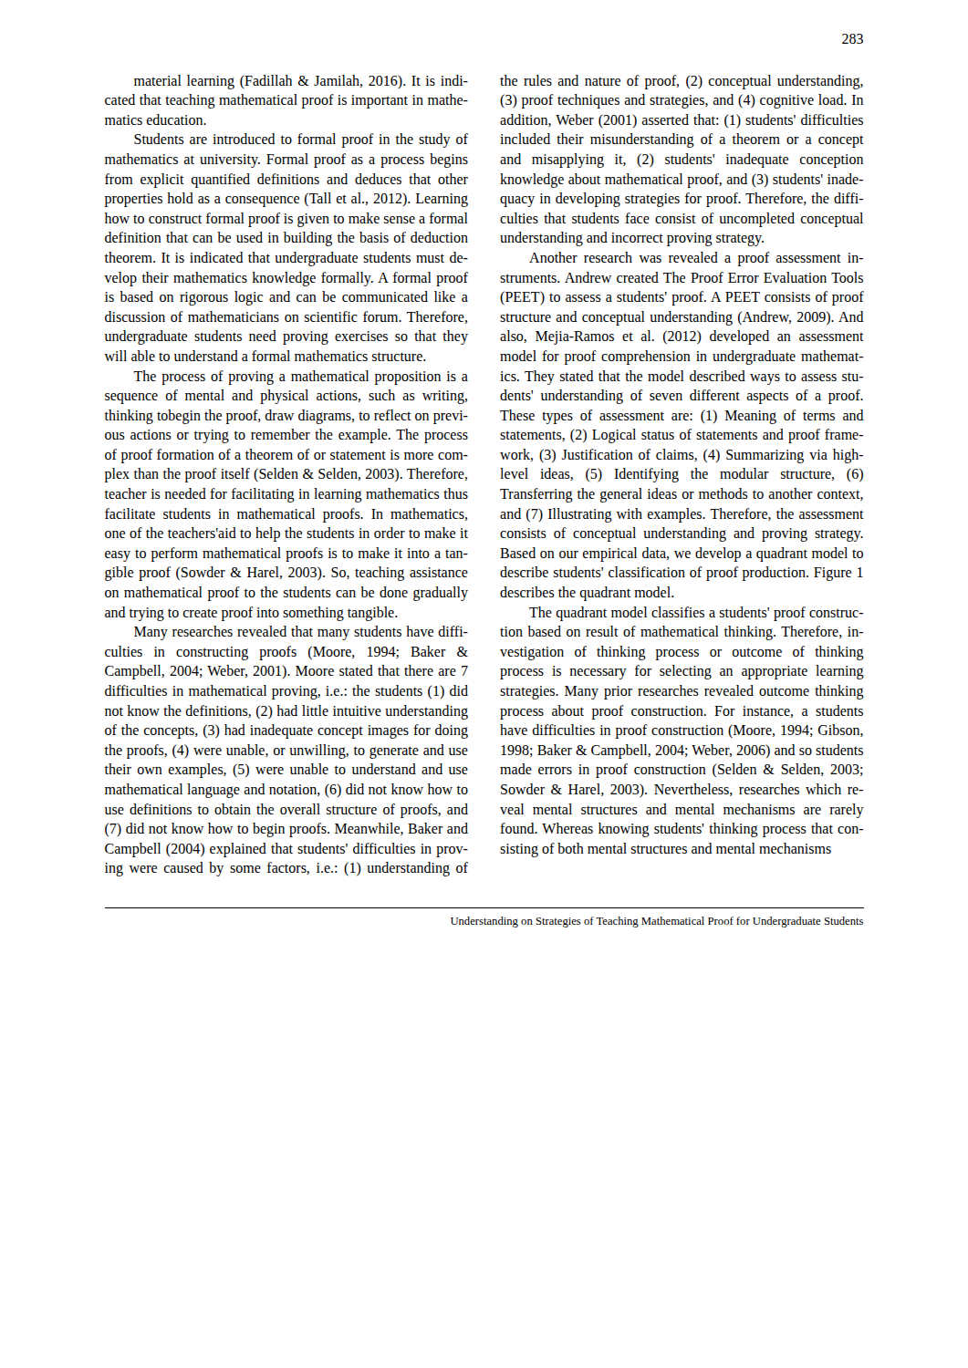283
material learning (Fadillah & Jamilah, 2016). It is indicated that teaching mathematical proof is important in mathematics education.
Students are introduced to formal proof in the study of mathematics at university. Formal proof as a process begins from explicit quantified definitions and deduces that other properties hold as a consequence (Tall et al., 2012). Learning how to construct formal proof is given to make sense a formal definition that can be used in building the basis of deduction theorem. It is indicated that undergraduate students must develop their mathematics knowledge formally. A formal proof is based on rigorous logic and can be communicated like a discussion of mathematicians on scientific forum. Therefore, undergraduate students need proving exercises so that they will able to understand a formal mathematics structure.
The process of proving a mathematical proposition is a sequence of mental and physical actions, such as writing, thinking tobegin the proof, draw diagrams, to reflect on previous actions or trying to remember the example. The process of proof formation of a theorem of or statement is more complex than the proof itself (Selden & Selden, 2003). Therefore, teacher is needed for facilitating in learning mathematics thus facilitate students in mathematical proofs. In mathematics, one of the teachers'aid to help the students in order to make it easy to perform mathematical proofs is to make it into a tangible proof (Sowder & Harel, 2003). So, teaching assistance on mathematical proof to the students can be done gradually and trying to create proof into something tangible.
Many researches revealed that many students have difficulties in constructing proofs (Moore, 1994; Baker & Campbell, 2004; Weber, 2001). Moore stated that there are 7 difficulties in mathematical proving, i.e.: the students (1) did not know the definitions, (2) had little intuitive understanding of the concepts, (3) had inadequate concept images for doing the proofs, (4) were unable, or unwilling, to generate and use their own examples, (5) were unable to understand and use mathematical language and notation, (6) did not know how to use definitions to obtain the overall structure of proofs, and (7) did not know how to begin proofs. Meanwhile, Baker and Campbell (2004) explained that students' difficulties in proving were caused by some factors, i.e.: (1) understanding of the rules and nature of proof, (2) conceptual understanding, (3) proof techniques and strategies, and (4) cognitive load. In addition, Weber (2001) asserted that: (1) students' difficulties included their misunderstanding of a theorem or a concept and misapplying it, (2) students' inadequate conception knowledge about mathematical proof, and (3) students' inadequacy in developing strategies for proof. Therefore, the difficulties that students face consist of uncompleted conceptual understanding and incorrect proving strategy.
Another research was revealed a proof assessment instruments. Andrew created The Proof Error Evaluation Tools (PEET) to assess a students' proof. A PEET consists of proof structure and conceptual understanding (Andrew, 2009). And also, Mejia-Ramos et al. (2012) developed an assessment model for proof comprehension in undergraduate mathematics. They stated that the model described ways to assess students' understanding of seven different aspects of a proof. These types of assessment are: (1) Meaning of terms and statements, (2) Logical status of statements and proof framework, (3) Justification of claims, (4) Summarizing via high-level ideas, (5) Identifying the modular structure, (6) Transferring the general ideas or methods to another context, and (7) Illustrating with examples. Therefore, the assessment consists of conceptual understanding and proving strategy. Based on our empirical data, we develop a quadrant model to describe students' classification of proof production. Figure 1 describes the quadrant model.
The quadrant model classifies a students' proof construction based on result of mathematical thinking. Therefore, investigation of thinking process or outcome of thinking process is necessary for selecting an appropriate learning strategies. Many prior researches revealed outcome thinking process about proof construction. For instance, a students have difficulties in proof construction (Moore, 1994; Gibson, 1998; Baker & Campbell, 2004; Weber, 2006) and so students made errors in proof construction (Selden & Selden, 2003; Sowder & Harel, 2003). Nevertheless, researches which reveal mental structures and mental mechanisms are rarely found. Whereas knowing students' thinking process that consisting of both mental structures and mental mechanisms
Understanding on Strategies of Teaching Mathematical Proof for Undergraduate Students